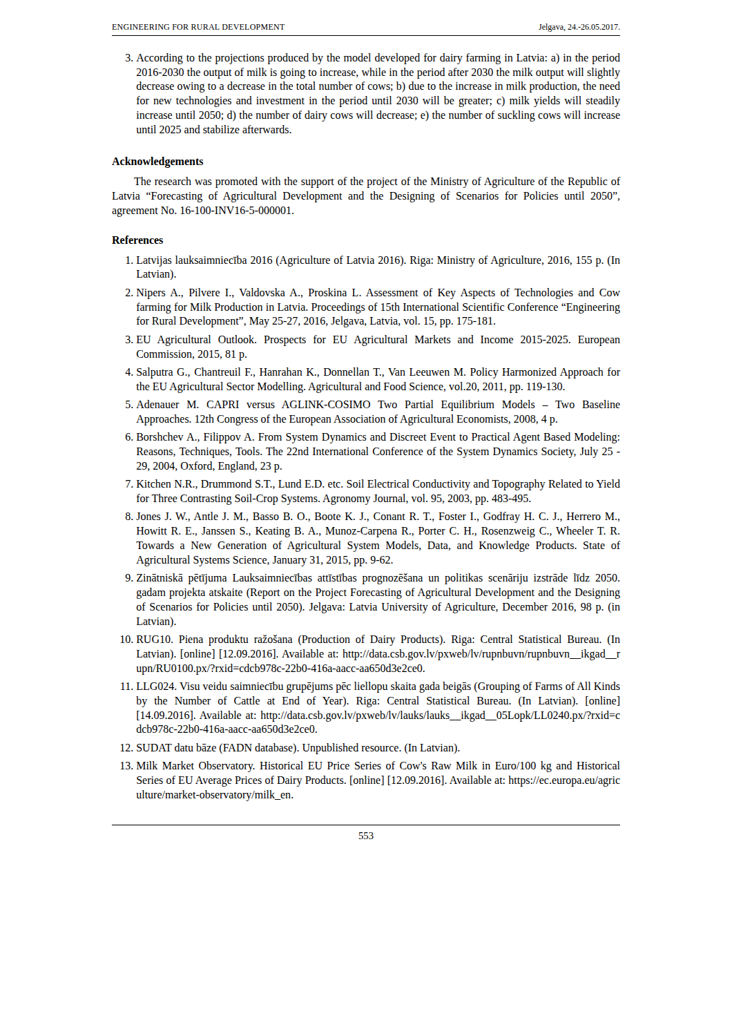ENGINEERING FOR RURAL DEVELOPMENT Jelgava, 24.-26.05.2017.
According to the projections produced by the model developed for dairy farming in Latvia: a) in the period 2016-2030 the output of milk is going to increase, while in the period after 2030 the milk output will slightly decrease owing to a decrease in the total number of cows; b) due to the increase in milk production, the need for new technologies and investment in the period until 2030 will be greater; c) milk yields will steadily increase until 2050; d) the number of dairy cows will decrease; e) the number of suckling cows will increase until 2025 and stabilize afterwards.
Acknowledgements
The research was promoted with the support of the project of the Ministry of Agriculture of the Republic of Latvia “Forecasting of Agricultural Development and the Designing of Scenarios for Policies until 2050”, agreement No. 16-100-INV16-5-000001.
References
Latvijas lauksaimniecība 2016 (Agriculture of Latvia 2016). Riga: Ministry of Agriculture, 2016, 155 p. (In Latvian).
Nipers A., Pilvere I., Valdovska A., Proskina L. Assessment of Key Aspects of Technologies and Cow farming for Milk Production in Latvia. Proceedings of 15th International Scientific Conference “Engineering for Rural Development”, May 25-27, 2016, Jelgava, Latvia, vol. 15, pp. 175-181.
EU Agricultural Outlook. Prospects for EU Agricultural Markets and Income 2015-2025. European Commission, 2015, 81 p.
Salputra G., Chantreuil F., Hanrahan K., Donnellan T., Van Leeuwen M. Policy Harmonized Approach for the EU Agricultural Sector Modelling. Agricultural and Food Science, vol.20, 2011, pp. 119-130.
Adenauer M. CAPRI versus AGLINK-COSIMO Two Partial Equilibrium Models – Two Baseline Approaches. 12th Congress of the European Association of Agricultural Economists, 2008, 4 p.
Borshchev A., Filippov A. From System Dynamics and Discreet Event to Practical Agent Based Modeling: Reasons, Techniques, Tools. The 22nd International Conference of the System Dynamics Society, July 25 - 29, 2004, Oxford, England, 23 p.
Kitchen N.R., Drummond S.T., Lund E.D. etc. Soil Electrical Conductivity and Topography Related to Yield for Three Contrasting Soil-Crop Systems. Agronomy Journal, vol. 95, 2003, pp. 483-495.
Jones J. W., Antle J. M., Basso B. O., Boote K. J., Conant R. T., Foster I., Godfray H. C. J., Herrero M., Howitt R. E., Janssen S., Keating B. A., Munoz-Carpena R., Porter C. H., Rosenzweig C., Wheeler T. R. Towards a New Generation of Agricultural System Models, Data, and Knowledge Products. State of Agricultural Systems Science, January 31, 2015, pp. 9-62.
Zinātniskā pētījuma Lauksaimniecības attīstības prognozēšana un politikas scenāriju izstrāde līdz 2050. gadam projekta atskaite (Report on the Project Forecasting of Agricultural Development and the Designing of Scenarios for Policies until 2050). Jelgava: Latvia University of Agriculture, December 2016, 98 p. (in Latvian).
RUG10. Piena produktu ražošana (Production of Dairy Products). Riga: Central Statistical Bureau. (In Latvian). [online] [12.09.2016]. Available at: http://data.csb.gov.lv/pxweb/lv/rupnbuvn/rupnbuvn__ikgad__rupn/RU0100.px/?rxid=cdcb978c-22b0-416a-aacc-aa650d3e2ce0.
LLG024. Visu veidu saimniecību grupējums pēc liellopu skaita gada beigās (Grouping of Farms of All Kinds by the Number of Cattle at End of Year). Riga: Central Statistical Bureau. (In Latvian). [online] [14.09.2016]. Available at: http://data.csb.gov.lv/pxweb/lv/lauks/lauks__ikgad__05Lopk/LL0240.px/?rxid=cdcb978c-22b0-416a-aacc-aa650d3e2ce0.
SUDAT datu bāze (FADN database). Unpublished resource. (In Latvian).
Milk Market Observatory. Historical EU Price Series of Cow's Raw Milk in Euro/100 kg and Historical Series of EU Average Prices of Dairy Products. [online] [12.09.2016]. Available at: https://ec.europa.eu/agriculture/market-observatory/milk_en.
553